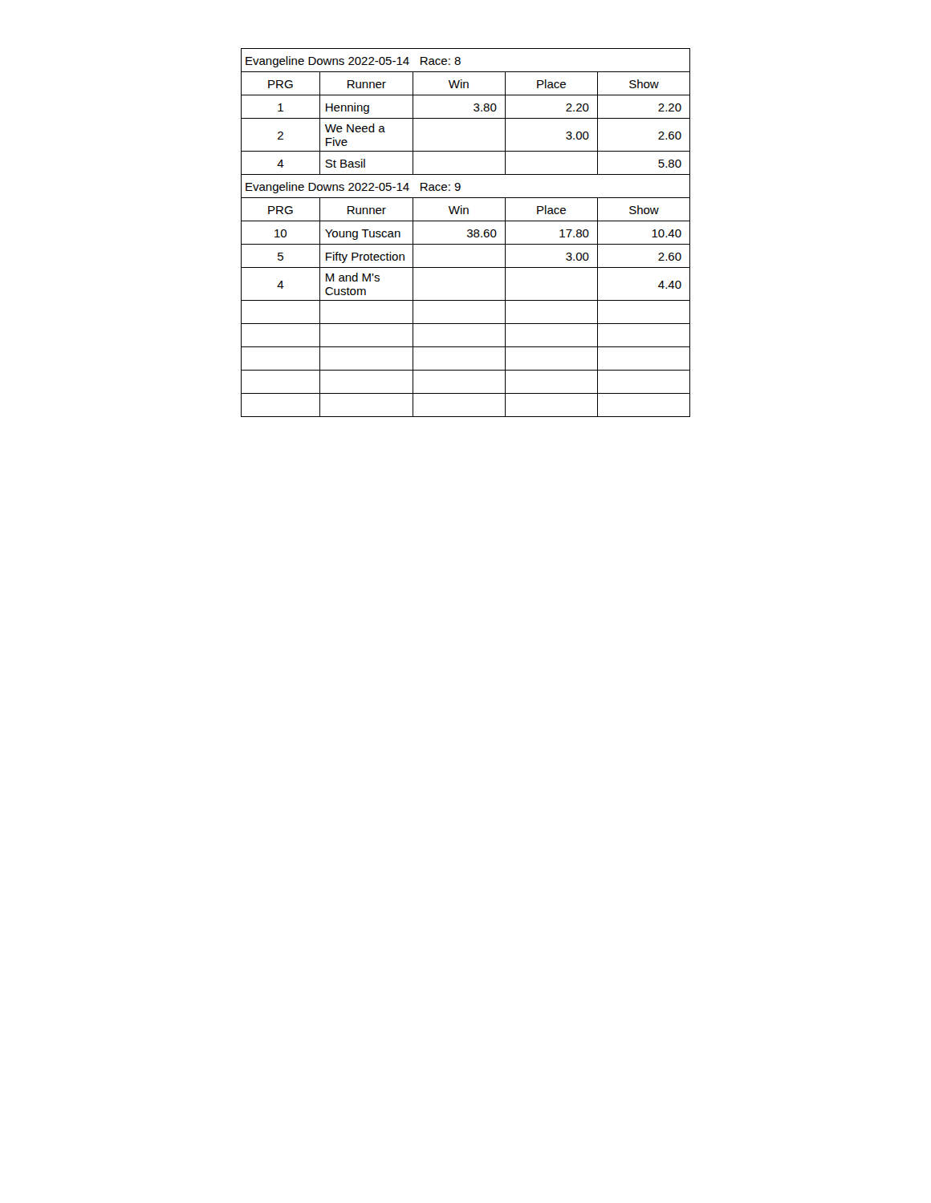| Evangeline Downs 2022-05-14 Race: 8 |
| PRG | Runner | Win | Place | Show |
| 1 | Henning | 3.80 | 2.20 | 2.20 |
| 2 | We Need a Five | | 3.00 | 2.60 |
| 4 | St Basil | | | 5.80 |
| Evangeline Downs 2022-05-14 Race: 9 |
| PRG | Runner | Win | Place | Show |
| 10 | Young Tuscan | 38.60 | 17.80 | 10.40 |
| 5 | Fifty Protection | | 3.00 | 2.60 |
| 4 | M and M's Custom | | | 4.40 |